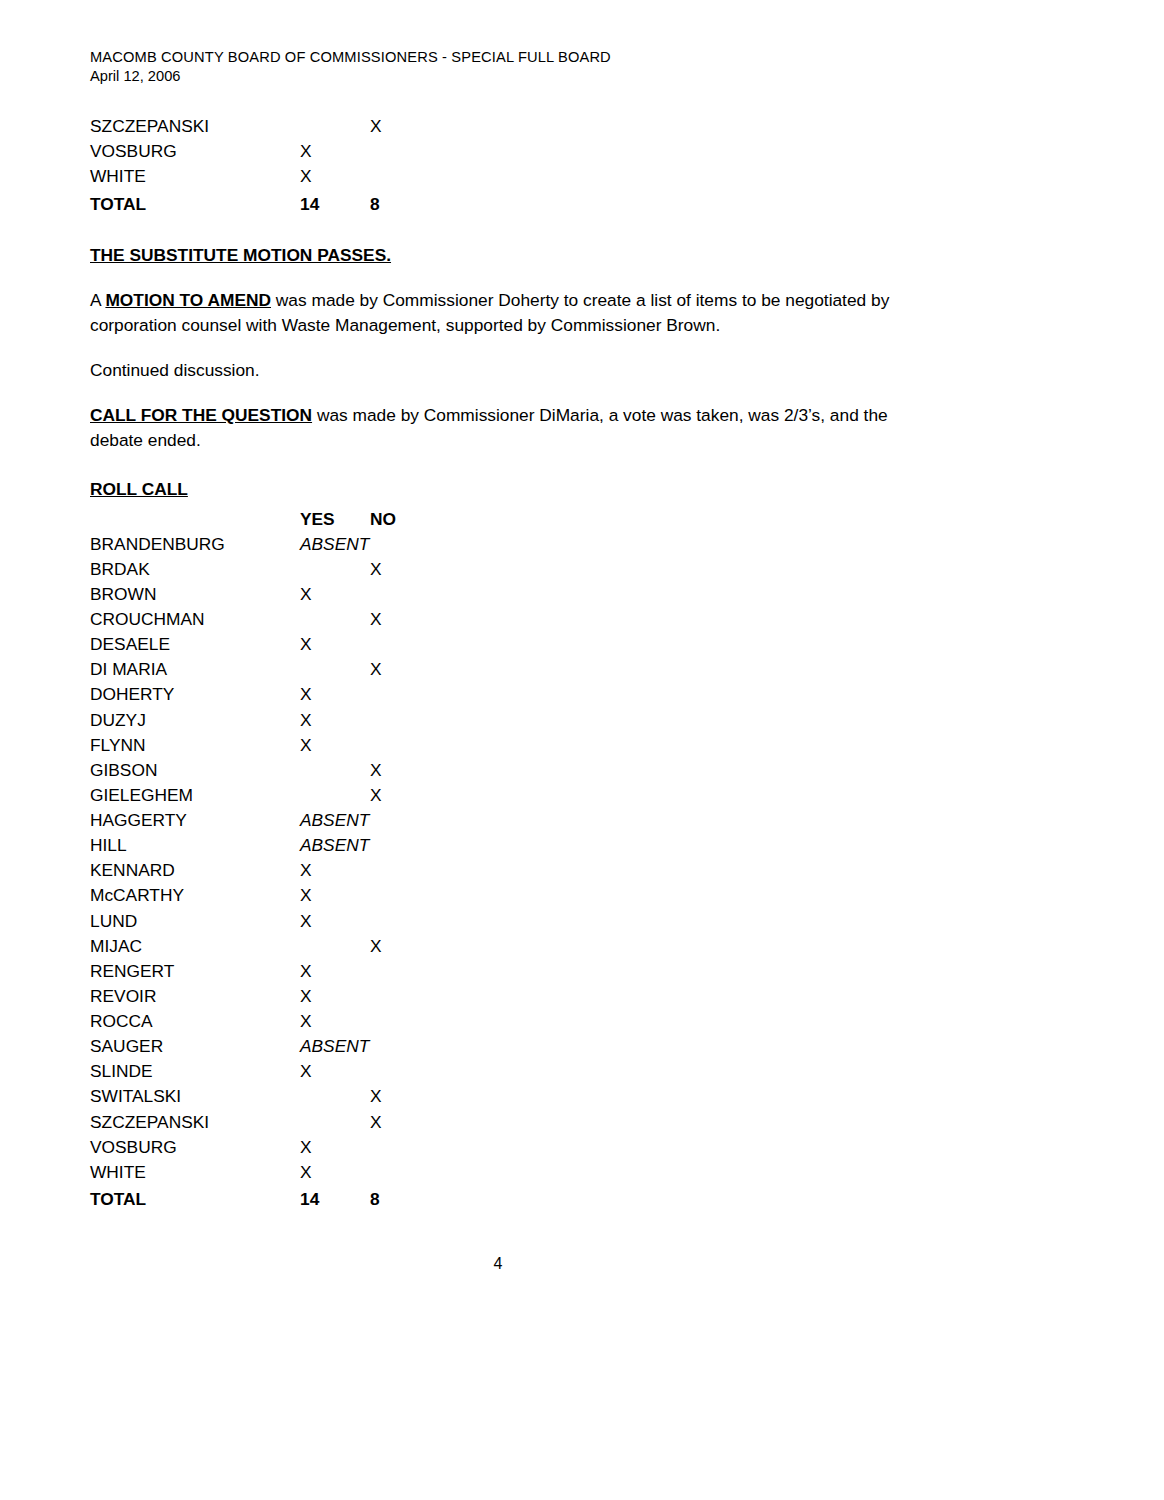MACOMB COUNTY BOARD OF COMMISSIONERS - SPECIAL FULL BOARD
April 12, 2006
| SZCZEPANSKI | | X |
| VOSBURG | X | |
| WHITE | X | |
| TOTAL | 14 | 8 |
THE SUBSTITUTE MOTION PASSES.
A MOTION TO AMEND was made by Commissioner Doherty to create a list of items to be negotiated by corporation counsel with Waste Management, supported by Commissioner Brown.
Continued discussion.
CALL FOR THE QUESTION was made by Commissioner DiMaria, a vote was taken, was 2/3’s, and the debate ended.
ROLL CALL
| | YES | NO |
| --- | --- | --- |
| BRANDENBURG | ABSENT | |
| BRDAK | | X |
| BROWN | X | |
| CROUCHMAN | | X |
| DESAELE | X | |
| DI MARIA | | X |
| DOHERTY | X | |
| DUZYJ | X | |
| FLYNN | X | |
| GIBSON | | X |
| GIELEGHEM | | X |
| HAGGERTY | ABSENT | |
| HILL | ABSENT | |
| KENNARD | X | |
| McCARTHY | X | |
| LUND | X | |
| MIJAC | | X |
| RENGERT | X | |
| REVOIR | X | |
| ROCCA | X | |
| SAUGER | ABSENT | |
| SLINDE | X | |
| SWITALSKI | | X |
| SZCZEPANSKI | | X |
| VOSBURG | X | |
| WHITE | X | |
| TOTAL | 14 | 8 |
4